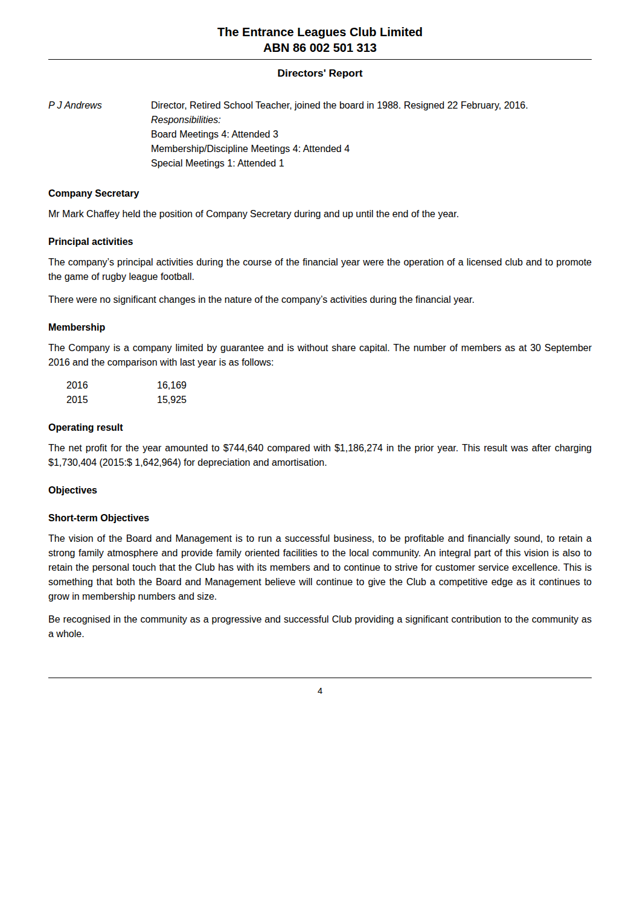The Entrance Leagues Club Limited
ABN 86 002 501 313
Directors' Report
P J Andrews
Director, Retired School Teacher, joined the board in 1988. Resigned 22 February, 2016. Responsibilities: Board Meetings 4: Attended 3
Membership/Discipline Meetings 4: Attended 4
Special Meetings 1: Attended 1
Company Secretary
Mr Mark Chaffey held the position of Company Secretary during and up until the end of the year.
Principal activities
The company’s principal activities during the course of the financial year were the operation of a licensed club and to promote the game of rugby league football.
There were no significant changes in the nature of the company’s activities during the financial year.
Membership
The Company is a company limited by guarantee and is without share capital. The number of members as at 30 September 2016 and the comparison with last year is as follows:
201616,169
201515,925
Operating result
The net profit for the year amounted to $744,640 compared with $1,186,274 in the prior year. This result was after charging $1,730,404 (2015:$ 1,642,964) for depreciation and amortisation.
Objectives
Short-term Objectives
The vision of the Board and Management is to run a successful business, to be profitable and financially sound, to retain a strong family atmosphere and provide family oriented facilities to the local community. An integral part of this vision is also to retain the personal touch that the Club has with its members and to continue to strive for customer service excellence. This is something that both the Board and Management believe will continue to give the Club a competitive edge as it continues to grow in membership numbers and size.
Be recognised in the community as a progressive and successful Club providing a significant contribution to the community as a whole.
4